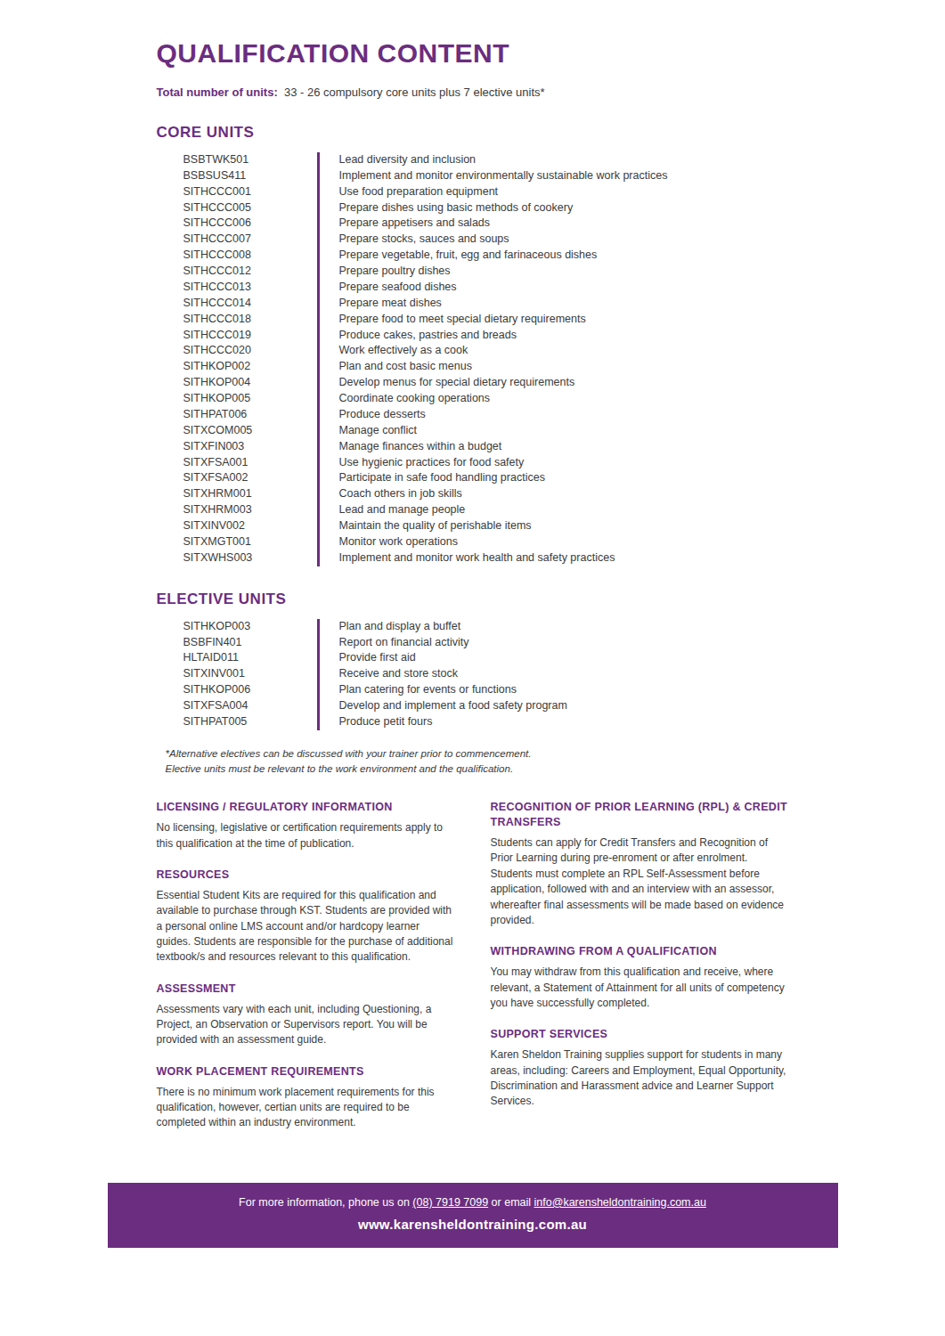QUALIFICATION CONTENT
Total number of units: 33 - 26 compulsory core units plus 7 elective units*
CORE UNITS
| BSBTWK501 | Lead diversity and inclusion |
| BSBSUS411 | Implement and monitor environmentally sustainable work practices |
| SITHCCC001 | Use food preparation equipment |
| SITHCCC005 | Prepare dishes using basic methods of cookery |
| SITHCCC006 | Prepare appetisers and salads |
| SITHCCC007 | Prepare stocks, sauces and soups |
| SITHCCC008 | Prepare vegetable, fruit, egg and farinaceous dishes |
| SITHCCC012 | Prepare poultry dishes |
| SITHCCC013 | Prepare seafood dishes |
| SITHCCC014 | Prepare meat dishes |
| SITHCCC018 | Prepare food to meet special dietary requirements |
| SITHCCC019 | Produce cakes, pastries and breads |
| SITHCCC020 | Work effectively as a cook |
| SITHKOP002 | Plan and cost basic menus |
| SITHKOP004 | Develop menus for special dietary requirements |
| SITHKOP005 | Coordinate cooking operations |
| SITHPAT006 | Produce desserts |
| SITXCOM005 | Manage conflict |
| SITXFIN003 | Manage finances within a budget |
| SITXFSA001 | Use hygienic practices for food safety |
| SITXFSA002 | Participate in safe food handling practices |
| SITXHRM001 | Coach others in job skills |
| SITXHRM003 | Lead and manage people |
| SITXINV002 | Maintain the quality of perishable items |
| SITXMGT001 | Monitor work operations |
| SITXWHS003 | Implement and monitor work health and safety practices |
ELECTIVE UNITS
| SITHKOP003 | Plan and display a buffet |
| BSBFIN401 | Report on financial activity |
| HLTAID011 | Provide first aid |
| SITXINV001 | Receive and store stock |
| SITHKOP006 | Plan catering for events or functions |
| SITXFSA004 | Develop and implement a food safety program |
| SITHPAT005 | Produce petit fours |
*Alternative electives can be discussed with your trainer prior to commencement.
Elective units must be relevant to the work environment and the qualification.
Licensing / Regulatory Information
No licensing, legislative or certification requirements apply to this qualification at the time of publication.
Resources
Essential Student Kits are required for this qualification and available to purchase through KST. Students are provided with a personal online LMS account and/or hardcopy learner guides. Students are responsible for the purchase of additional textbook/s and resources relevant to this qualification.
Assessment
Assessments vary with each unit, including Questioning, a Project, an Observation or Supervisors report. You will be provided with an assessment guide.
Work Placement Requirements
There is no minimum work placement requirements for this qualification, however, certian units are required to be completed within an industry environment.
Recognition of Prior Learning (RPL) & Credit Transfers
Students can apply for Credit Transfers and Recognition of Prior Learning during pre-enroment or after enrolment. Students must complete an RPL Self-Assessment before application, followed with and an interview with an assessor, whereafter final assessments will be made based on evidence provided.
Withdrawing from a Qualification
You may withdraw from this qualification and receive, where relevant, a Statement of Attainment for all units of competency you have successfully completed.
Support Services
Karen Sheldon Training supplies support for students in many areas, including: Careers and Employment, Equal Opportunity, Discrimination and Harassment advice and Learner Support Services.
For more information, phone us on (08) 7919 7099 or email info@karensheldontraining.com.au
www.karensheldontraining.com.au